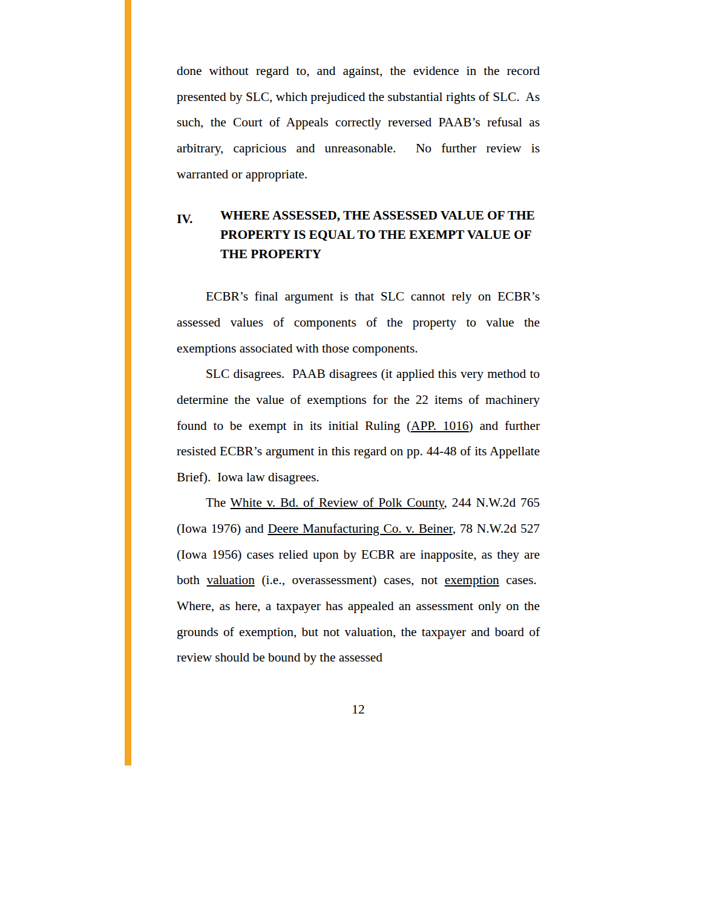done without regard to, and against, the evidence in the record presented by SLC, which prejudiced the substantial rights of SLC. As such, the Court of Appeals correctly reversed PAAB’s refusal as arbitrary, capricious and unreasonable. No further review is warranted or appropriate.
IV.
WHERE ASSESSED, THE ASSESSED VALUE OF THE PROPERTY IS EQUAL TO THE EXEMPT VALUE OF THE PROPERTY
ECBR’s final argument is that SLC cannot rely on ECBR’s assessed values of components of the property to value the exemptions associated with those components.
SLC disagrees. PAAB disagrees (it applied this very method to determine the value of exemptions for the 22 items of machinery found to be exempt in its initial Ruling (APP. 1016) and further resisted ECBR’s argument in this regard on pp. 44-48 of its Appellate Brief). Iowa law disagrees.
The White v. Bd. of Review of Polk County, 244 N.W.2d 765 (Iowa 1976) and Deere Manufacturing Co. v. Beiner, 78 N.W.2d 527 (Iowa 1956) cases relied upon by ECBR are inapposite, as they are both valuation (i.e., overassessment) cases, not exemption cases. Where, as here, a taxpayer has appealed an assessment only on the grounds of exemption, but not valuation, the taxpayer and board of review should be bound by the assessed
12